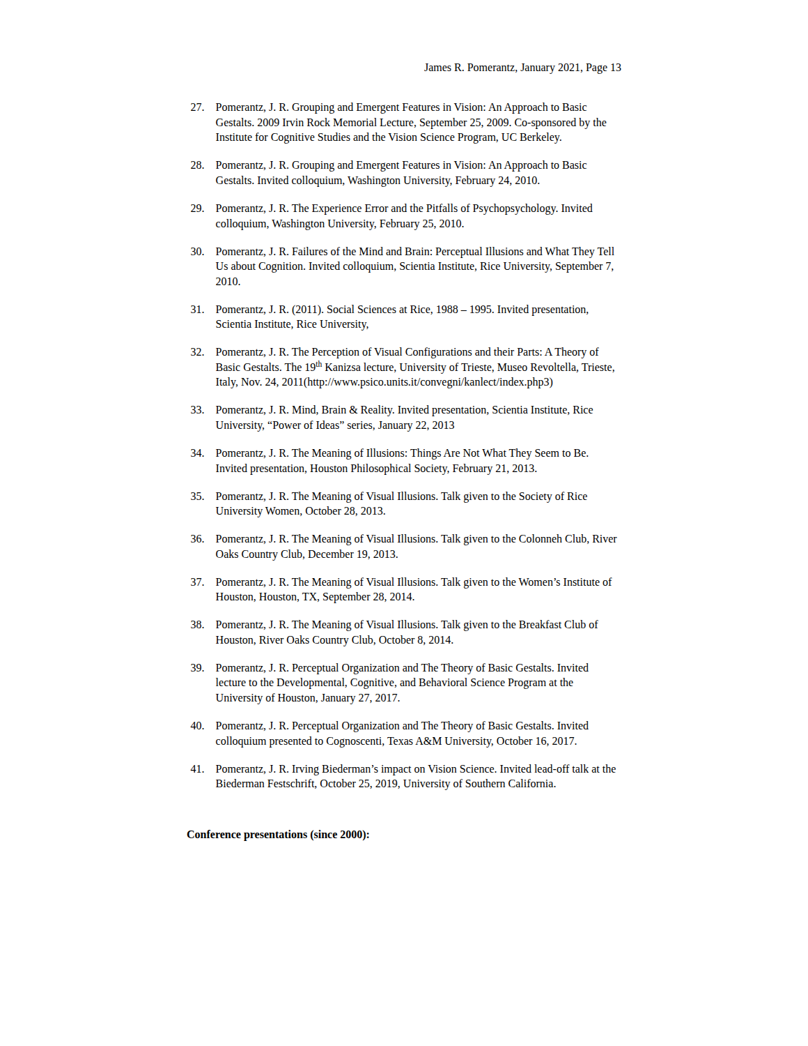James R. Pomerantz, January 2021, Page 13
27. Pomerantz, J. R. Grouping and Emergent Features in Vision: An Approach to Basic Gestalts. 2009 Irvin Rock Memorial Lecture, September 25, 2009. Co-sponsored by the Institute for Cognitive Studies and the Vision Science Program, UC Berkeley.
28. Pomerantz, J. R. Grouping and Emergent Features in Vision: An Approach to Basic Gestalts. Invited colloquium, Washington University, February 24, 2010.
29. Pomerantz, J. R. The Experience Error and the Pitfalls of Psychopsychology. Invited colloquium, Washington University, February 25, 2010.
30. Pomerantz, J. R. Failures of the Mind and Brain: Perceptual Illusions and What They Tell Us about Cognition. Invited colloquium, Scientia Institute, Rice University, September 7, 2010.
31. Pomerantz, J. R. (2011). Social Sciences at Rice, 1988 – 1995. Invited presentation, Scientia Institute, Rice University,
32. Pomerantz, J. R. The Perception of Visual Configurations and their Parts: A Theory of Basic Gestalts. The 19th Kanizsa lecture, University of Trieste, Museo Revoltella, Trieste, Italy, Nov. 24, 2011(http://www.psico.units.it/convegni/kanlect/index.php3)
33. Pomerantz, J. R. Mind, Brain & Reality. Invited presentation, Scientia Institute, Rice University, “Power of Ideas” series, January 22, 2013
34. Pomerantz, J. R. The Meaning of Illusions: Things Are Not What They Seem to Be. Invited presentation, Houston Philosophical Society, February 21, 2013.
35. Pomerantz, J. R. The Meaning of Visual Illusions. Talk given to the Society of Rice University Women, October 28, 2013.
36. Pomerantz, J. R. The Meaning of Visual Illusions. Talk given to the Colonneh Club, River Oaks Country Club, December 19, 2013.
37. Pomerantz, J. R. The Meaning of Visual Illusions. Talk given to the Women’s Institute of Houston, Houston, TX, September 28, 2014.
38. Pomerantz, J. R. The Meaning of Visual Illusions. Talk given to the Breakfast Club of Houston, River Oaks Country Club, October 8, 2014.
39. Pomerantz, J. R. Perceptual Organization and The Theory of Basic Gestalts. Invited lecture to the Developmental, Cognitive, and Behavioral Science Program at the University of Houston, January 27, 2017.
40. Pomerantz, J. R. Perceptual Organization and The Theory of Basic Gestalts. Invited colloquium presented to Cognoscenti, Texas A&M University, October 16, 2017.
41. Pomerantz, J. R. Irving Biederman’s impact on Vision Science. Invited lead-off talk at the Biederman Festschrift, October 25, 2019, University of Southern California.
Conference presentations (since 2000):